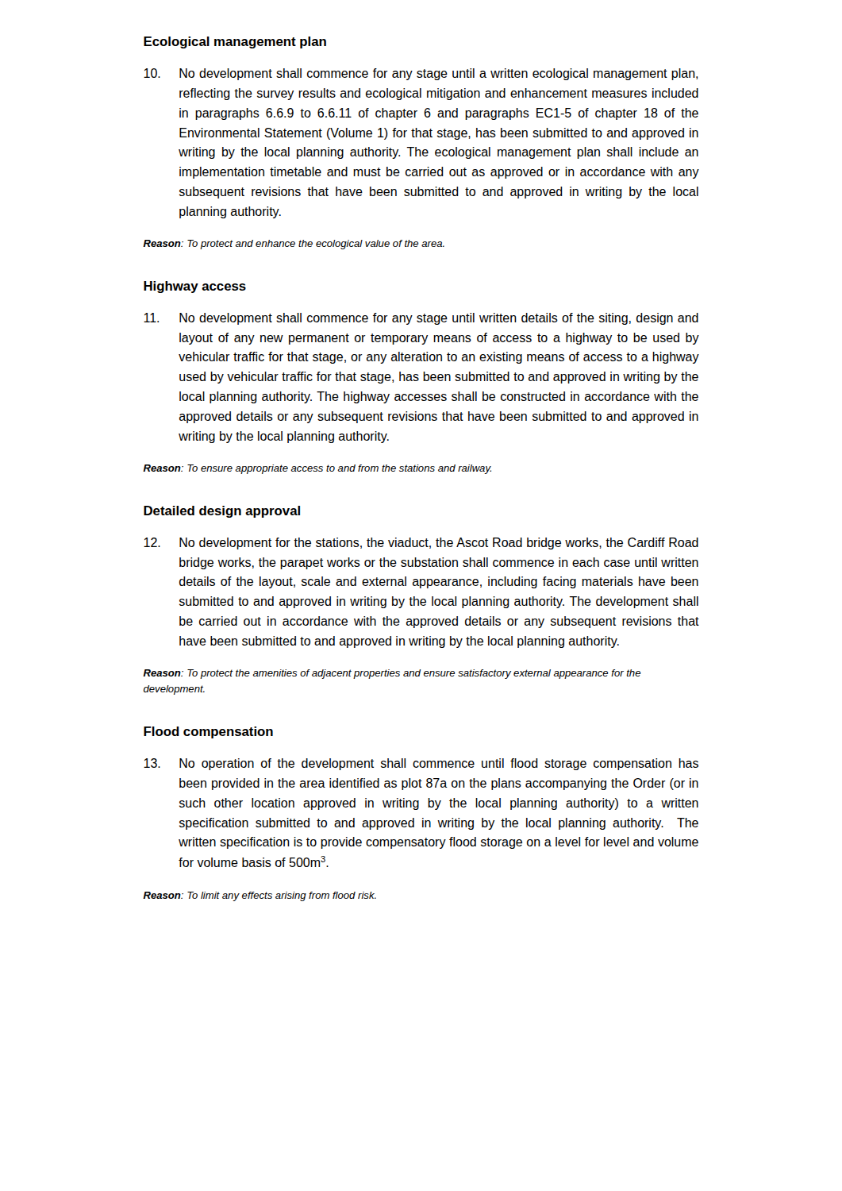Ecological management plan
10.
No development shall commence for any stage until a written ecological management plan, reflecting the survey results and ecological mitigation and enhancement measures included in paragraphs 6.6.9 to 6.6.11 of chapter 6 and paragraphs EC1-5 of chapter 18 of the Environmental Statement (Volume 1) for that stage, has been submitted to and approved in writing by the local planning authority. The ecological management plan shall include an implementation timetable and must be carried out as approved or in accordance with any subsequent revisions that have been submitted to and approved in writing by the local planning authority.
Reason: To protect and enhance the ecological value of the area.
Highway access
11.
No development shall commence for any stage until written details of the siting, design and layout of any new permanent or temporary means of access to a highway to be used by vehicular traffic for that stage, or any alteration to an existing means of access to a highway used by vehicular traffic for that stage, has been submitted to and approved in writing by the local planning authority. The highway accesses shall be constructed in accordance with the approved details or any subsequent revisions that have been submitted to and approved in writing by the local planning authority.
Reason: To ensure appropriate access to and from the stations and railway.
Detailed design approval
12.
No development for the stations, the viaduct, the Ascot Road bridge works, the Cardiff Road bridge works, the parapet works or the substation shall commence in each case until written details of the layout, scale and external appearance, including facing materials have been submitted to and approved in writing by the local planning authority. The development shall be carried out in accordance with the approved details or any subsequent revisions that have been submitted to and approved in writing by the local planning authority.
Reason: To protect the amenities of adjacent properties and ensure satisfactory external appearance for the development.
Flood compensation
13.
No operation of the development shall commence until flood storage compensation has been provided in the area identified as plot 87a on the plans accompanying the Order (or in such other location approved in writing by the local planning authority) to a written specification submitted to and approved in writing by the local planning authority. The written specification is to provide compensatory flood storage on a level for level and volume for volume basis of 500m3.
Reason: To limit any effects arising from flood risk.